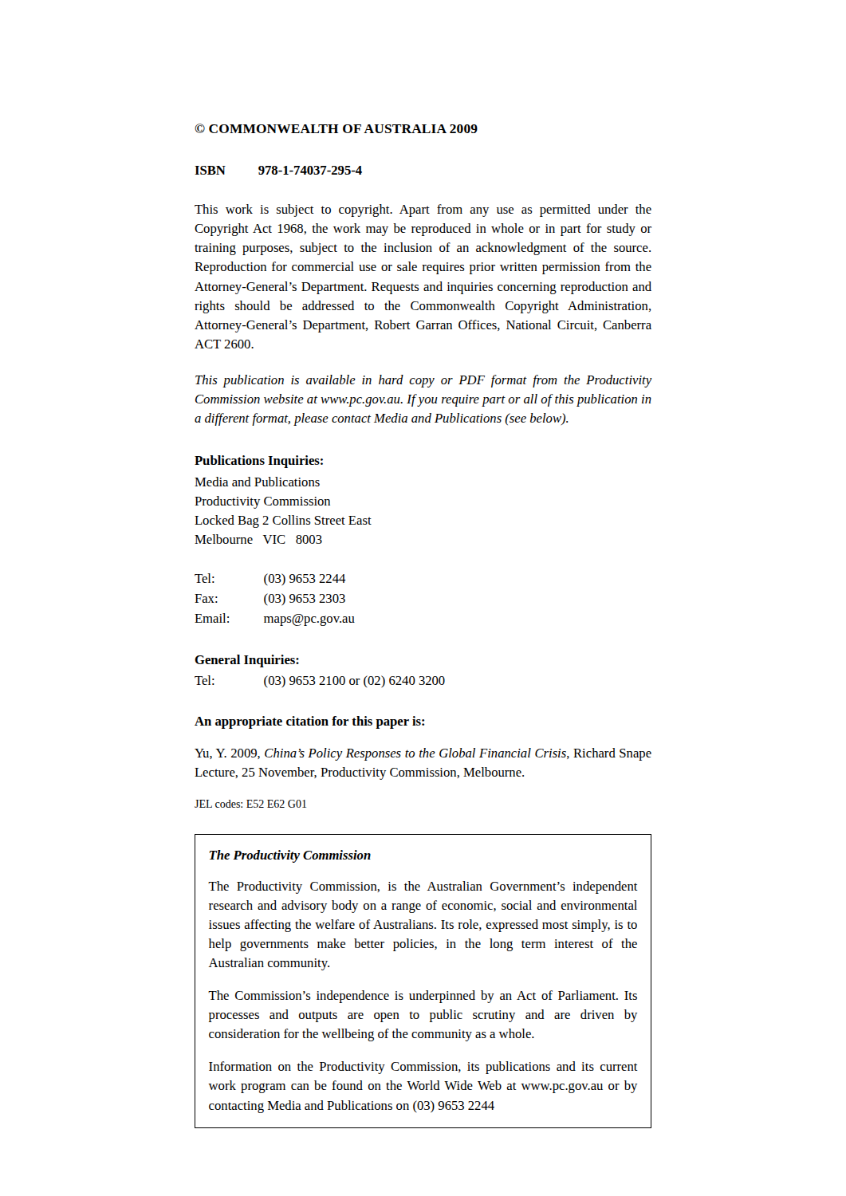© COMMONWEALTH OF AUSTRALIA 2009
ISBN 978-1-74037-295-4
This work is subject to copyright. Apart from any use as permitted under the Copyright Act 1968, the work may be reproduced in whole or in part for study or training purposes, subject to the inclusion of an acknowledgment of the source. Reproduction for commercial use or sale requires prior written permission from the Attorney-General’s Department. Requests and inquiries concerning reproduction and rights should be addressed to the Commonwealth Copyright Administration, Attorney-General’s Department, Robert Garran Offices, National Circuit, Canberra ACT 2600.
This publication is available in hard copy or PDF format from the Productivity Commission website at www.pc.gov.au. If you require part or all of this publication in a different format, please contact Media and Publications (see below).
Publications Inquiries:
Media and Publications
Productivity Commission
Locked Bag 2 Collins Street East
Melbourne VIC 8003
| Tel: | (03) 9653 2244 |
| Fax: | (03) 9653 2303 |
| Email: | maps@pc.gov.au |
General Inquiries:
| Tel: | (03) 9653 2100 or (02) 6240 3200 |
An appropriate citation for this paper is:
Yu, Y. 2009, China’s Policy Responses to the Global Financial Crisis, Richard Snape Lecture, 25 November, Productivity Commission, Melbourne.
JEL codes: E52 E62 G01
The Productivity Commission
The Productivity Commission, is the Australian Government’s independent research and advisory body on a range of economic, social and environmental issues affecting the welfare of Australians. Its role, expressed most simply, is to help governments make better policies, in the long term interest of the Australian community.
The Commission’s independence is underpinned by an Act of Parliament. Its processes and outputs are open to public scrutiny and are driven by consideration for the wellbeing of the community as a whole.
Information on the Productivity Commission, its publications and its current work program can be found on the World Wide Web at www.pc.gov.au or by contacting Media and Publications on (03) 9653 2244